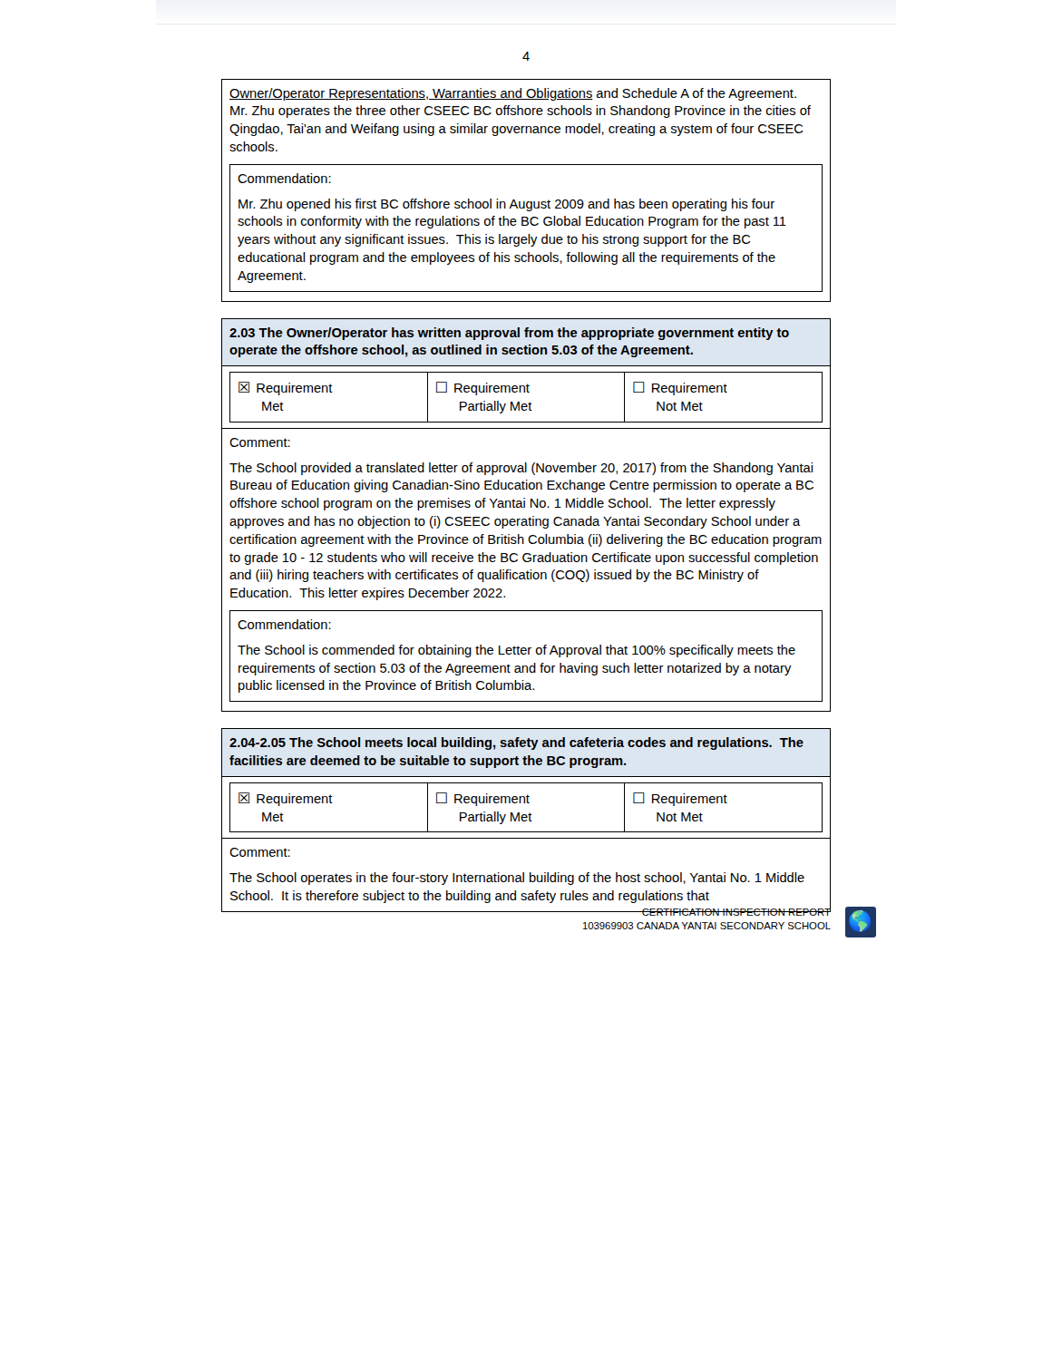4
| Owner/Operator Representations, Warranties and Obligations and Schedule A of the Agreement. Mr. Zhu operates the three other CSEEC BC offshore schools in Shandong Province in the cities of Qingdao, Tai'an and Weifang using a similar governance model, creating a system of four CSEEC schools. / Commendation: Mr. Zhu opened his first BC offshore school in August 2009 and has been operating his four schools in conformity with the regulations of the BC Global Education Program for the past 11 years without any significant issues. This is largely due to his strong support for the BC educational program and the employees of his schools, following all the requirements of the Agreement. / |
| 2.03 The Owner/Operator has written approval from the appropriate government entity to operate the offshore school, as outlined in section 5.03 of the Agreement. |
| / ☒ Requirement Met / ☐ Requirement Partially Met / ☐ Requirement Not Met / |
| Comment: The School provided a translated letter of approval (November 20, 2017) from the Shandong Yantai Bureau of Education giving Canadian-Sino Education Exchange Centre permission to operate a BC offshore school program on the premises of Yantai No. 1 Middle School. The letter expressly approves and has no objection to (i) CSEEC operating Canada Yantai Secondary School under a certification agreement with the Province of British Columbia (ii) delivering the BC education program to grade 10 - 12 students who will receive the BC Graduation Certificate upon successful completion and (iii) hiring teachers with certificates of qualification (COQ) issued by the BC Ministry of Education. This letter expires December 2022. / Commendation: The School is commended for obtaining the Letter of Approval that 100% specifically meets the requirements of section 5.03 of the Agreement and for having such letter notarized by a notary public licensed in the Province of British Columbia. / |
| 2.04-2.05 The School meets local building, safety and cafeteria codes and regulations. The facilities are deemed to be suitable to support the BC program. |
| / ☒ Requirement Met / ☐ Requirement Partially Met / ☐ Requirement Not Met / |
| Comment: The School operates in the four-story International building of the host school, Yantai No. 1 Middle School. It is therefore subject to the building and safety rules and regulations that |
CERTIFICATION INSPECTION REPORT
103969903 CANADA YANTAI SECONDARY SCHOOL
🌎